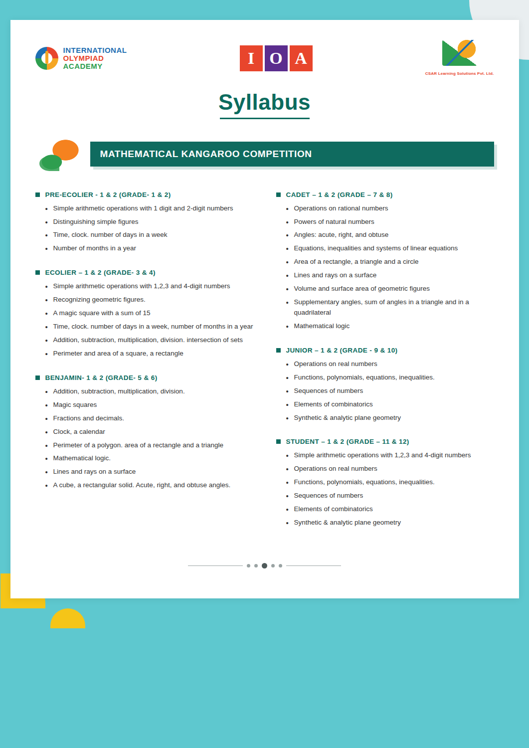INTERNATIONAL OLYMPIAD ACADEMY
IOA
CSAR Learning Solutions Pvt. Ltd.
Syllabus
MATHEMATICAL KANGAROO COMPETITION
Pre-Ecolier - 1 & 2 (Grade- 1 & 2)
Simple arithmetic operations with 1 digit and 2-digit numbers
Distinguishing simple figures
Time, clock. number of days in a week
Number of months in a year
Ecolier – 1 & 2 (Grade- 3 & 4)
Simple arithmetic operations with 1,2,3 and 4-digit numbers
Recognizing geometric figures.
A magic square with a sum of 15
Time, clock. number of days in a week, number of months in a year
Addition, subtraction, multiplication, division. intersection of sets
Perimeter and area of a square, a rectangle
Benjamin- 1 & 2 (Grade- 5 & 6)
Addition, subtraction, multiplication, division.
Magic squares
Fractions and decimals.
Clock, a calendar
Perimeter of a polygon. area of a rectangle and a triangle
Mathematical logic.
Lines and rays on a surface
A cube, a rectangular solid. Acute, right, and obtuse angles.
Cadet – 1 & 2 (Grade – 7 & 8)
Operations on rational numbers
Powers of natural numbers
Angles: acute, right, and obtuse
Equations, inequalities and systems of linear equations
Area of a rectangle, a triangle and a circle
Lines and rays on a surface
Volume and surface area of geometric figures
Supplementary angles, sum of angles in a triangle and in a quadrilateral
Mathematical logic
Junior – 1 & 2 (Grade - 9 & 10)
Operations on real numbers
Functions, polynomials, equations, inequalities.
Sequences of numbers
Elements of combinatorics
Synthetic & analytic plane geometry
Student – 1 & 2 (Grade – 11 & 12)
Simple arithmetic operations with 1,2,3 and 4-digit numbers
Operations on real numbers
Functions, polynomials, equations, inequalities.
Sequences of numbers
Elements of combinatorics
Synthetic & analytic plane geometry